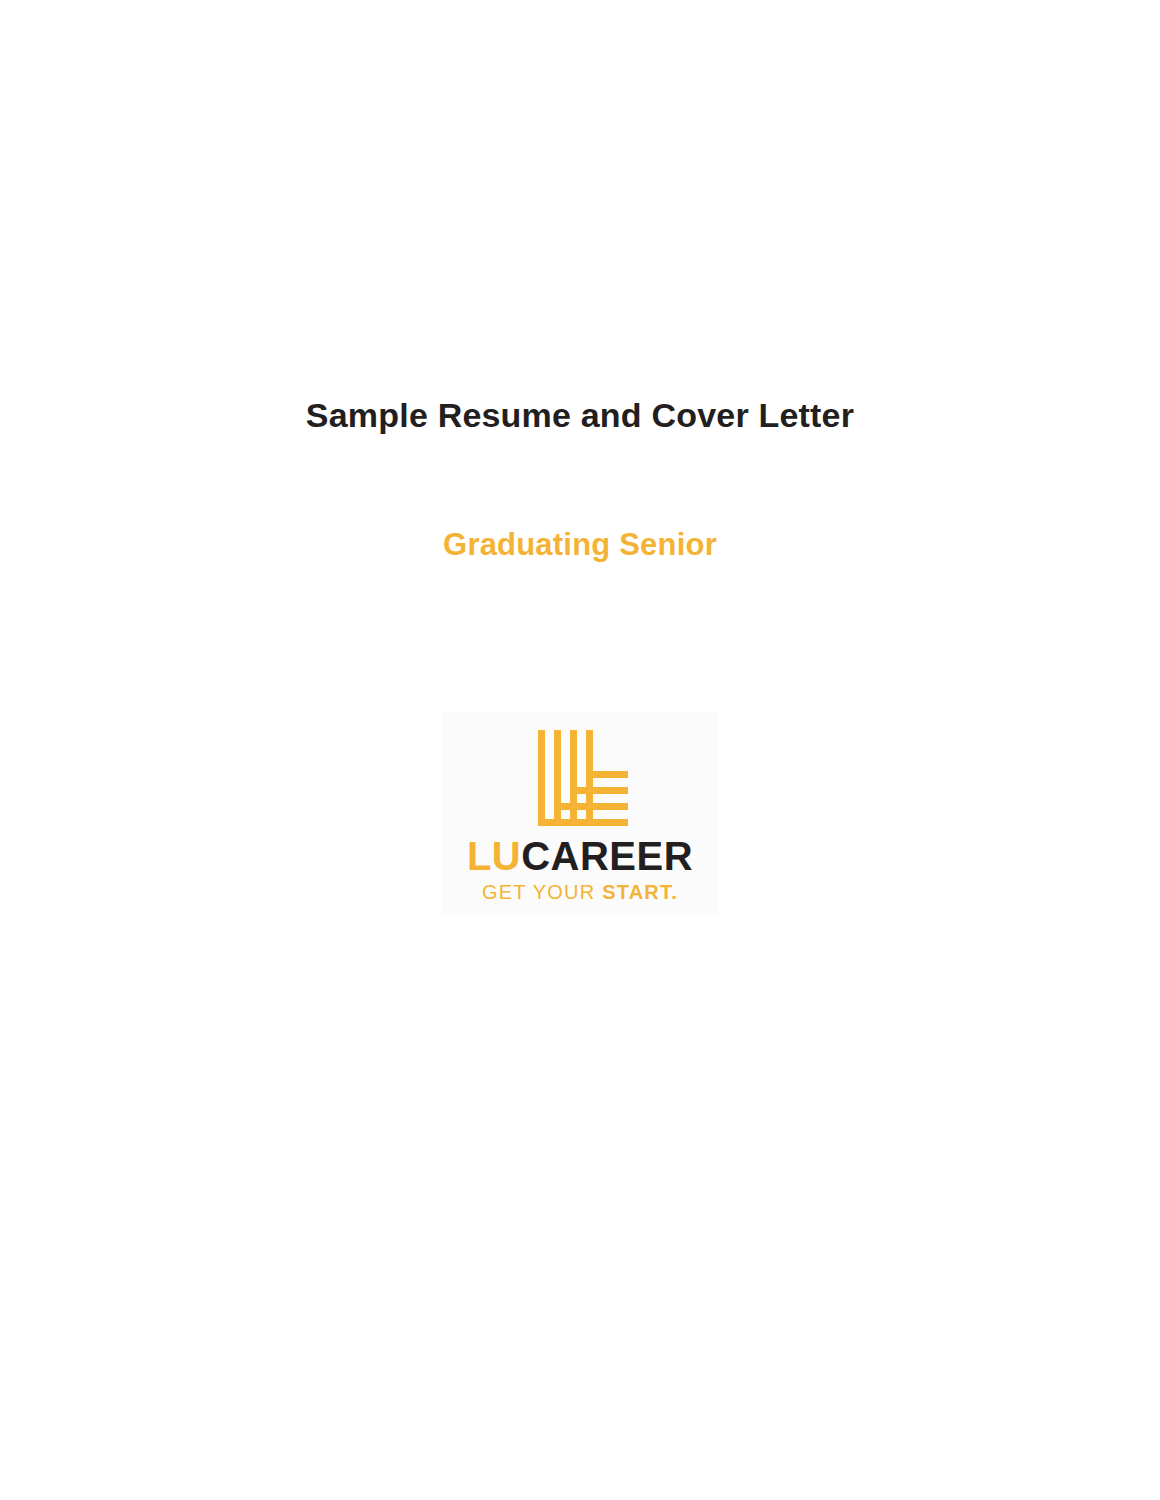Sample Resume and Cover Letter
Graduating Senior
LU CAREER
GET YOUR START.